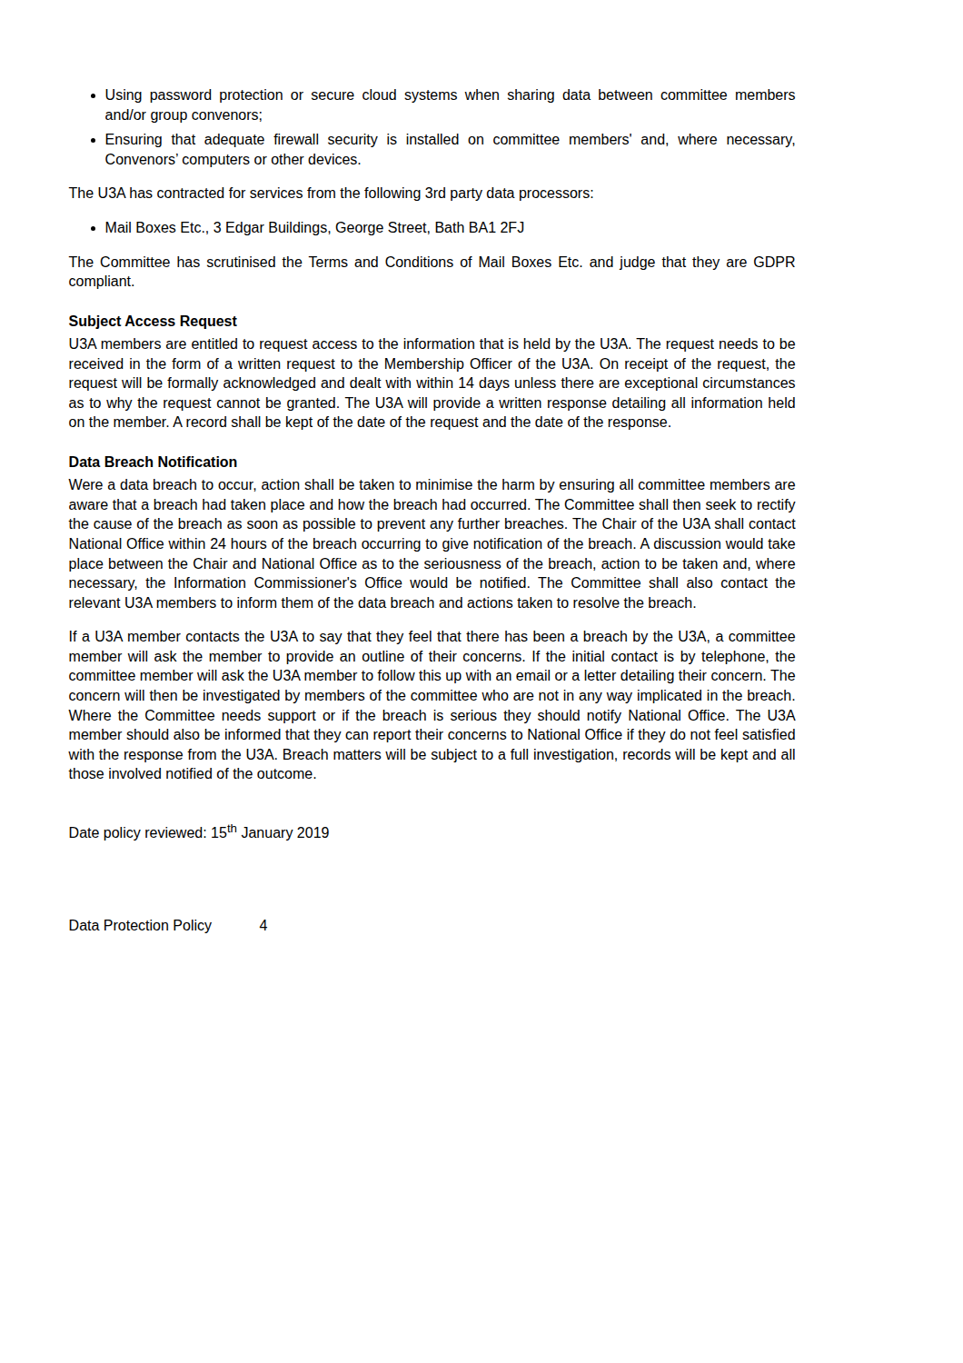Using password protection or secure cloud systems when sharing data between committee members and/or group convenors;
Ensuring that adequate firewall security is installed on committee members' and, where necessary, Convenors’ computers or other devices.
The U3A has contracted for services from the following 3rd party data processors:
Mail Boxes Etc., 3 Edgar Buildings, George Street, Bath BA1 2FJ
The Committee has scrutinised the Terms and Conditions of Mail Boxes Etc. and judge that they are GDPR compliant.
Subject Access Request
U3A members are entitled to request access to the information that is held by the U3A. The request needs to be received in the form of a written request to the Membership Officer of the U3A. On receipt of the request, the request will be formally acknowledged and dealt with within 14 days unless there are exceptional circumstances as to why the request cannot be granted. The U3A will provide a written response detailing all information held on the member. A record shall be kept of the date of the request and the date of the response.
Data Breach Notification
Were a data breach to occur, action shall be taken to minimise the harm by ensuring all committee members are aware that a breach had taken place and how the breach had occurred. The Committee shall then seek to rectify the cause of the breach as soon as possible to prevent any further breaches. The Chair of the U3A shall contact National Office within 24 hours of the breach occurring to give notification of the breach. A discussion would take place between the Chair and National Office as to the seriousness of the breach, action to be taken and, where necessary, the Information Commissioner's Office would be notified. The Committee shall also contact the relevant U3A members to inform them of the data breach and actions taken to resolve the breach.
If a U3A member contacts the U3A to say that they feel that there has been a breach by the U3A, a committee member will ask the member to provide an outline of their concerns. If the initial contact is by telephone, the committee member will ask the U3A member to follow this up with an email or a letter detailing their concern. The concern will then be investigated by members of the committee who are not in any way implicated in the breach. Where the Committee needs support or if the breach is serious they should notify National Office. The U3A member should also be informed that they can report their concerns to National Office if they do not feel satisfied with the response from the U3A. Breach matters will be subject to a full investigation, records will be kept and all those involved notified of the outcome.
Date policy reviewed: 15th January 2019
Data Protection Policy 4